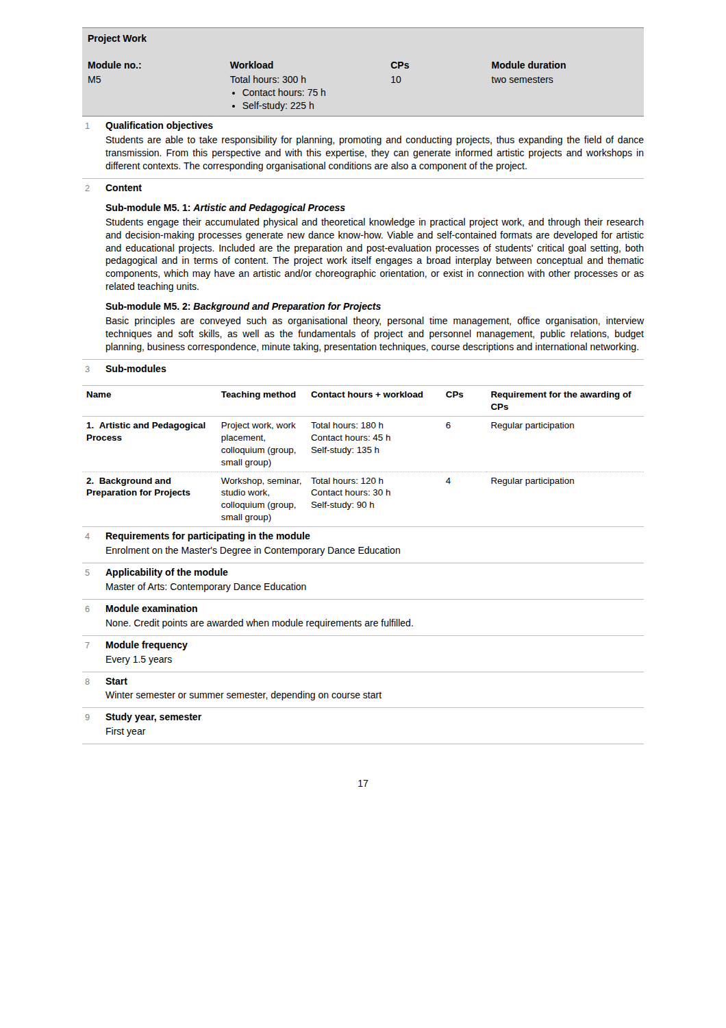Project Work
Module no.:
Workload
CPs
Module duration
M5
Total hours: 300 h
Contact hours: 75 h
Self-study: 225 h
10
two semesters
1
Qualification objectives
Students are able to take responsibility for planning, promoting and conducting projects, thus expanding the field of dance transmission. From this perspective and with this expertise, they can generate informed artistic projects and workshops in different contexts. The corresponding organisational conditions are also a component of the project.
2
Content
Sub-module M5. 1: Artistic and Pedagogical Process
Students engage their accumulated physical and theoretical knowledge in practical project work, and through their research and decision-making processes generate new dance know-how. Viable and self-contained formats are developed for artistic and educational projects. Included are the preparation and post-evaluation processes of students' critical goal setting, both pedagogical and in terms of content. The project work itself engages a broad interplay between conceptual and thematic components, which may have an artistic and/or choreographic orientation, or exist in connection with other processes or as related teaching units.
Sub-module M5. 2: Background and Preparation for Projects
Basic principles are conveyed such as organisational theory, personal time management, office organisation, interview techniques and soft skills, as well as the fundamentals of project and personnel management, public relations, budget planning, business correspondence, minute taking, presentation techniques, course descriptions and international networking.
3
Sub-modules
| Name | Teaching method | Contact hours + workload | CPs | Requirement for the awarding of CPs |
| --- | --- | --- | --- | --- |
| 1. Artistic and Pedagogical Process | Project work, work placement, colloquium (group, small group) | Total hours: 180 h Contact hours: 45 h Self-study: 135 h | 6 | Regular participation |
| 2. Background and Preparation for Projects | Workshop, seminar, studio work, colloquium (group, small group) | Total hours: 120 h Contact hours: 30 h Self-study: 90 h | 4 | Regular participation |
4
Requirements for participating in the module
Enrolment on the Master's Degree in Contemporary Dance Education
5
Applicability of the module
Master of Arts: Contemporary Dance Education
6
Module examination
None. Credit points are awarded when module requirements are fulfilled.
7
Module frequency
Every 1.5 years
8
Start
Winter semester or summer semester, depending on course start
9
Study year, semester
First year
17